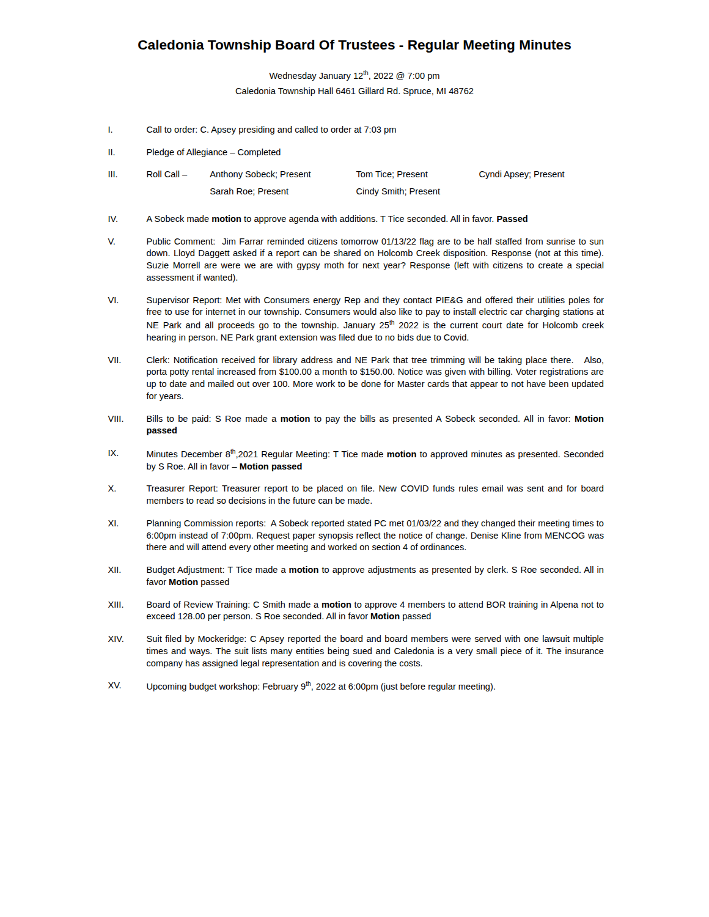Caledonia Township Board Of Trustees - Regular Meeting Minutes
Wednesday January 12th, 2022 @ 7:00 pm
Caledonia Township Hall 6461 Gillard Rd. Spruce, MI 48762
I. Call to order: C. Apsey presiding and called to order at 7:03 pm
II. Pledge of Allegiance – Completed
III.
| Roll Call – | Anthony Sobeck; Present | Tom Tice; Present | Cyndi Apsey; Present |
| | Sarah Roe; Present | Cindy Smith; Present | |
IV. A Sobeck made motion to approve agenda with additions. T Tice seconded. All in favor. Passed
V. Public Comment: Jim Farrar reminded citizens tomorrow 01/13/22 flag are to be half staffed from sunrise to sun down. Lloyd Daggett asked if a report can be shared on Holcomb Creek disposition. Response (not at this time). Suzie Morrell are were we are with gypsy moth for next year? Response (left with citizens to create a special assessment if wanted).
VI. Supervisor Report: Met with Consumers energy Rep and they contact PIE&G and offered their utilities poles for free to use for internet in our township. Consumers would also like to pay to install electric car charging stations at NE Park and all proceeds go to the township. January 25th 2022 is the current court date for Holcomb creek hearing in person. NE Park grant extension was filed due to no bids due to Covid.
VII. Clerk: Notification received for library address and NE Park that tree trimming will be taking place there. Also, porta potty rental increased from $100.00 a month to $150.00. Notice was given with billing. Voter registrations are up to date and mailed out over 100. More work to be done for Master cards that appear to not have been updated for years.
VIII. Bills to be paid: S Roe made a motion to pay the bills as presented A Sobeck seconded. All in favor: Motion passed
IX. Minutes December 8th,2021 Regular Meeting: T Tice made motion to approved minutes as presented. Seconded by S Roe. All in favor – Motion passed
X. Treasurer Report: Treasurer report to be placed on file. New COVID funds rules email was sent and for board members to read so decisions in the future can be made.
XI. Planning Commission reports: A Sobeck reported stated PC met 01/03/22 and they changed their meeting times to 6:00pm instead of 7:00pm. Request paper synopsis reflect the notice of change. Denise Kline from MENCOG was there and will attend every other meeting and worked on section 4 of ordinances.
XII. Budget Adjustment: T Tice made a motion to approve adjustments as presented by clerk. S Roe seconded. All in favor Motion passed
XIII. Board of Review Training: C Smith made a motion to approve 4 members to attend BOR training in Alpena not to exceed 128.00 per person. S Roe seconded. All in favor Motion passed
XIV. Suit filed by Mockeridge: C Apsey reported the board and board members were served with one lawsuit multiple times and ways. The suit lists many entities being sued and Caledonia is a very small piece of it. The insurance company has assigned legal representation and is covering the costs.
XV. Upcoming budget workshop: February 9th, 2022 at 6:00pm (just before regular meeting).